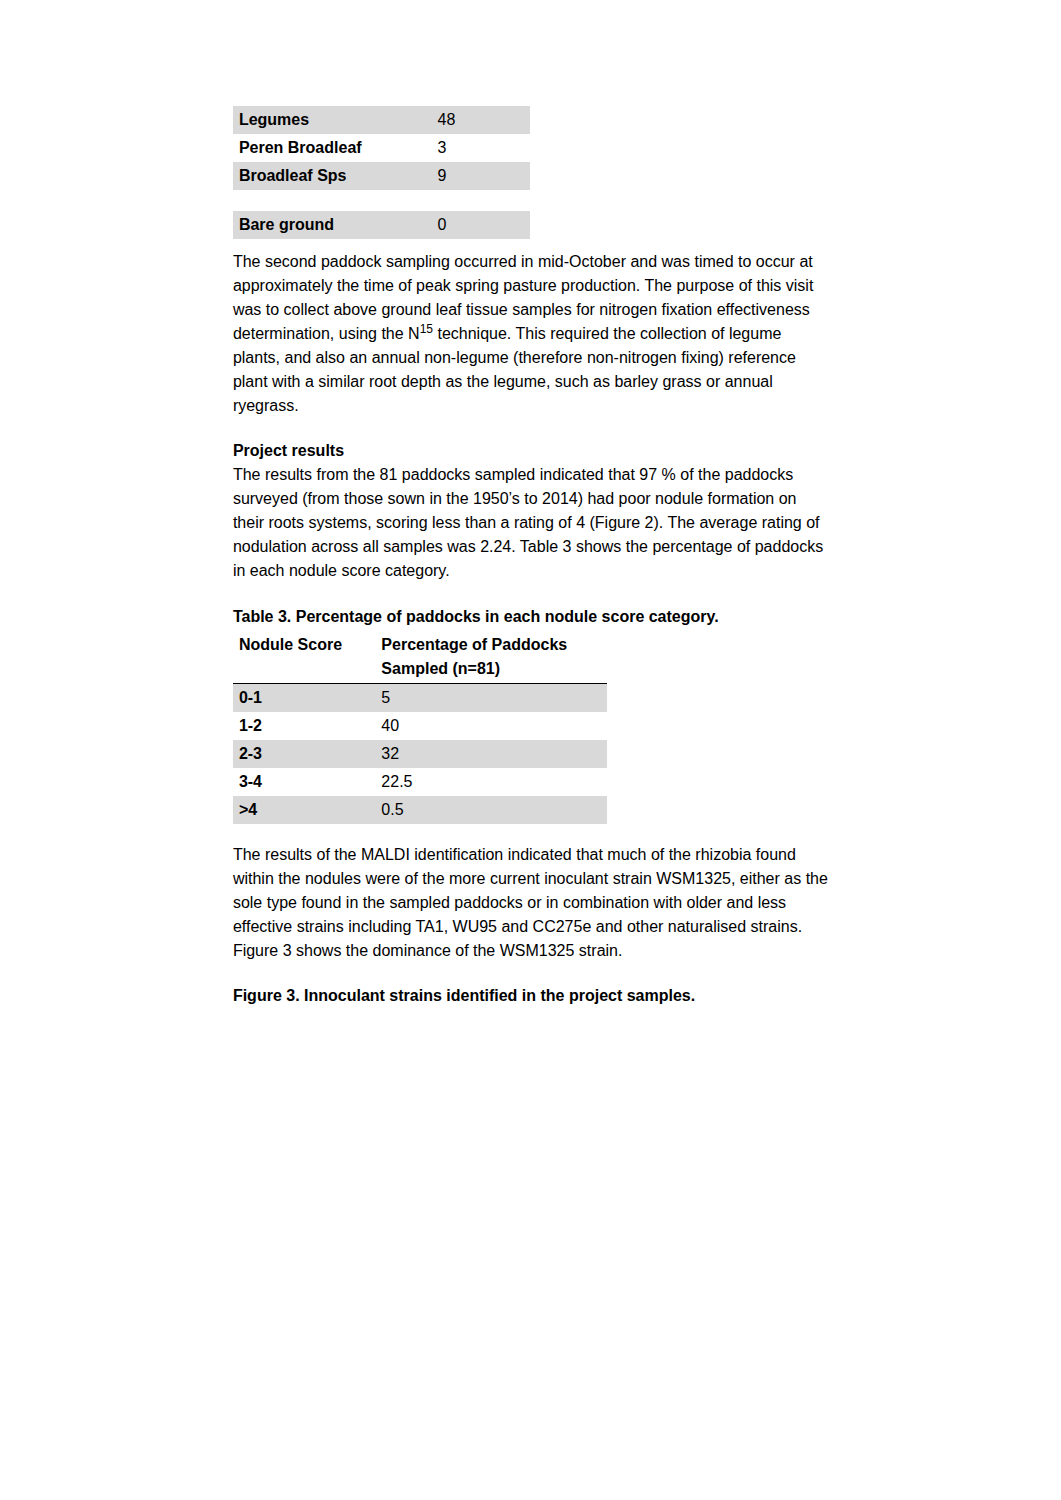| Legumes | 48 |
| Peren Broadleaf | 3 |
| Broadleaf Sps | 9 |
| Bare ground | 0 |
The second paddock sampling occurred in mid-October and was timed to occur at approximately the time of peak spring pasture production. The purpose of this visit was to collect above ground leaf tissue samples for nitrogen fixation effectiveness determination, using the N15 technique. This required the collection of legume plants, and also an annual non-legume (therefore non-nitrogen fixing) reference plant with a similar root depth as the legume, such as barley grass or annual ryegrass.
Project results
The results from the 81 paddocks sampled indicated that 97 % of the paddocks surveyed (from those sown in the 1950’s to 2014) had poor nodule formation on their roots systems, scoring less than a rating of 4 (Figure 2). The average rating of nodulation across all samples was 2.24. Table 3 shows the percentage of paddocks in each nodule score category.
Table 3. Percentage of paddocks in each nodule score category.
| Nodule Score | Percentage of Paddocks Sampled (n=81) |
| --- | --- |
| 0-1 | 5 |
| 1-2 | 40 |
| 2-3 | 32 |
| 3-4 | 22.5 |
| >4 | 0.5 |
The results of the MALDI identification indicated that much of the rhizobia found within the nodules were of the more current inoculant strain WSM1325, either as the sole type found in the sampled paddocks or in combination with older and less effective strains including TA1, WU95 and CC275e and other naturalised strains. Figure 3 shows the dominance of the WSM1325 strain.
Figure 3. Innoculant strains identified in the project samples.